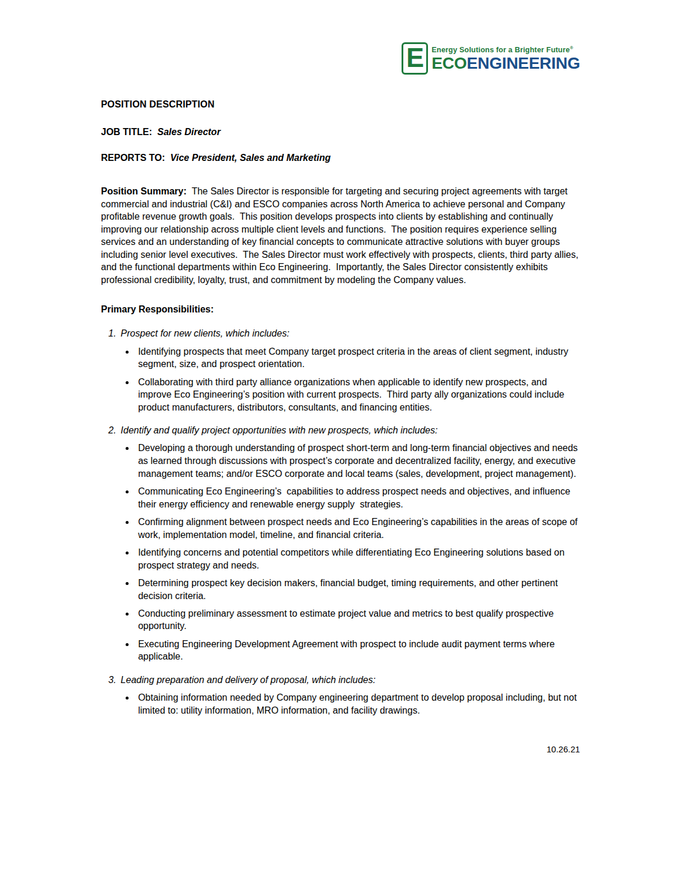E Energy Solutions for a Brighter Future®
ECO ENGINEERING
POSITION DESCRIPTION
JOB TITLE: Sales Director
REPORTS TO: Vice President, Sales and Marketing
Position Summary: The Sales Director is responsible for targeting and securing project agreements with target commercial and industrial (C&I) and ESCO companies across North America to achieve personal and Company profitable revenue growth goals. This position develops prospects into clients by establishing and continually improving our relationship across multiple client levels and functions. The position requires experience selling services and an understanding of key financial concepts to communicate attractive solutions with buyer groups including senior level executives. The Sales Director must work effectively with prospects, clients, third party allies, and the functional departments within Eco Engineering. Importantly, the Sales Director consistently exhibits professional credibility, loyalty, trust, and commitment by modeling the Company values.
Primary Responsibilities:
Prospect for new clients, which includes:
Identifying prospects that meet Company target prospect criteria in the areas of client segment, industry segment, size, and prospect orientation.
Collaborating with third party alliance organizations when applicable to identify new prospects, and improve Eco Engineering’s position with current prospects. Third party ally organizations could include product manufacturers, distributors, consultants, and financing entities.
Identify and qualify project opportunities with new prospects, which includes:
Developing a thorough understanding of prospect short-term and long-term financial objectives and needs as learned through discussions with prospect’s corporate and decentralized facility, energy, and executive management teams; and/or ESCO corporate and local teams (sales, development, project management).
Communicating Eco Engineering’s capabilities to address prospect needs and objectives, and influence their energy efficiency and renewable energy supply strategies.
Confirming alignment between prospect needs and Eco Engineering’s capabilities in the areas of scope of work, implementation model, timeline, and financial criteria.
Identifying concerns and potential competitors while differentiating Eco Engineering solutions based on prospect strategy and needs.
Determining prospect key decision makers, financial budget, timing requirements, and other pertinent decision criteria.
Conducting preliminary assessment to estimate project value and metrics to best qualify prospective opportunity.
Executing Engineering Development Agreement with prospect to include audit payment terms where applicable.
Leading preparation and delivery of proposal, which includes:
Obtaining information needed by Company engineering department to develop proposal including, but not limited to: utility information, MRO information, and facility drawings.
10.26.21